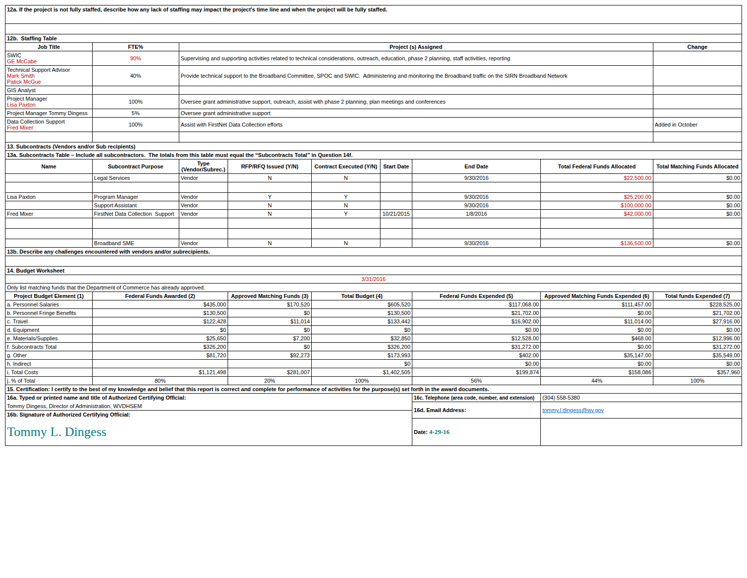| 12a. If the project is not fully staffed, describe how any lack of staffing may impact the project's time line and when the project will be fully staffed. |
| 12b. Staffing Table |
| Job Title | FTE% | Project (s) Assigned | Change |
| SWIC GE McCabe | 90% | Supervising and supporting activities related to technical considerations, outreach, education, phase 2 planning, staff activities, reporting | |
| Technical Support Advisor Mark Smith Patick McGue | 40% | Provide technical support to the Broadband Committee, SPOC and SWIC. Administering and monitoring the Broadband traffic on the SIRN Broadband Network | |
| GIS Analyst | | | |
| Project Manager Lisa Paxton | 100% | Oversee grant administrative support, outreach, assist with phase 2 planning, plan meetings and conferences | |
| Project Manager Tommy Dingess | 5% | Oversee grant administrative support | |
| Data Collection Support Fred Mixer | 100% | Assist with FirstNet Data Collection efforts | Added in October |
| 13. Subcontracts (Vendors and/or Sub recipients) |
| 13a. Subcontracts Table – Include all subcontractors. The totals from this table must equal the “Subcontracts Total” in Question 14f. |
| Name | Subcontract Purpose | Type (Vendor/Subrec.) | RFP/RFQ Issued (Y/N) | Contract Executed (Y/N) | Start Date | End Date | Total Federal Funds Allocated | Total Matching Funds Allocated |
| | Legal Services | Vendor | N | N | | 9/30/2016 | $22,500.00 | $0.00 |
| Lisa Paxton | Program Manager | Vendor | Y | Y | | 9/30/2016 | $25,200.00 | $0.00 |
| | Support Assistant | Vendor | N | N | | 9/30/2016 | $100,000.00 | $0.00 |
| Fred Mixer | FirstNet Data Collection Support | Vendor | N | Y | 10/21/2015 | 1/8/2016 | $42,000.00 | $0.00 |
| | Broadband SME | Vendor | N | N | | 9/30/2016 | $136,500.00 | $0.00 |
| 13b. Describe any challenges encountered with vendors and/or subrecipients. |
| 14. Budget Worksheet |
| 3/31/2016 |
| Only list matching funds that the Department of Commerce has already approved. |
| Project Budget Element (1) | Federal Funds Awarded (2) | Approved Matching Funds (3) | Total Budget (4) | Federal Funds Expended (5) | Approved Matching Funds Expended (6) | Total funds Expended (7) |
| a. Personnel Salaries | $435,000 | $170,520 | $605,520 | $117,068.00 | $111,457.00 | $228,525.00 |
| b. Personnel Fringe Benefits | $130,500 | $0 | $130,500 | $21,702.00 | $0.00 | $21,702.00 |
| c. Travel | $122,428 | $11,014 | $133,442 | $16,902.00 | $11,014.00 | $27,916.00 |
| d. Equipment | $0 | $0 | $0 | $0.00 | $0.00 | $0.00 |
| e. Materials/Supplies | $25,650 | $7,200 | $32,850 | $12,528.00 | $468.00 | $12,996.00 |
| f. Subcontracts Total | $326,200 | $0 | $326,200 | $31,272.00 | $0.00 | $31,272.00 |
| g. Other | $81,720 | $92,273 | $173,993 | $402.00 | $35,147.00 | $35,549.00 |
| h. Indirect | | | $0 | $0.00 | $0.00 | $0.00 |
| i. Total Costs | $1,121,498 | $281,007 | $1,402,505 | $199,874 | $158,086 | $357,960 |
| j. % of Total | 80% | 20% | 100% | 56% | 44% | 100% |
| 15. Certification: I certify to the best of my knowledge and belief that this report is correct and complete for performance of activities for the purpose(s) set forth in the award documents. |
| 16a. Typed or printed name and title of Authorized Certifying Official: | 16c. Telephone (area code, number, and extension) | (304) 558-5380 |
| Tommy Dingess, Director of Administration, WVDHSEM | 16d. Email Address: | tommy.l.dingess@wv.gov |
| 16b. Signature of Authorized Certifying Official: |
| Tommy L. Dingess | Date: 4-29-16 | |